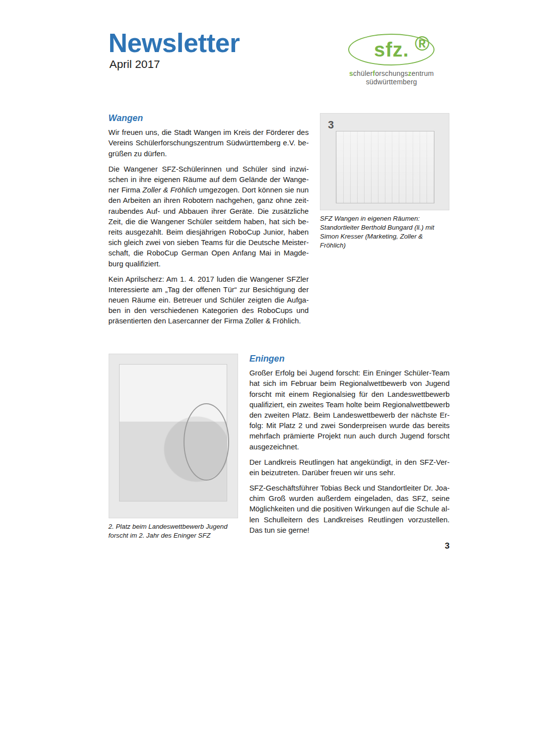Newsletter
April 2017
sfz. ®
schüler forschungs zentrum
südwürttemberg
Wangen
Wir freuen uns, die Stadt Wangen im Kreis der Förderer des Vereins Schülerforschungszentrum Südwürttemberg e.V. begrüßen zu dürfen.
Die Wangener SFZ-Schülerinnen und Schüler sind inzwischen in ihre eigenen Räume auf dem Gelände der Wangener Firma Zoller & Fröhlich umgezogen. Dort können sie nun den Arbeiten an ihren Robotern nachgehen, ganz ohne zeitraubendes Auf- und Abbauen ihrer Geräte. Die zusätzliche Zeit, die die Wangener Schüler seitdem haben, hat sich bereits ausgezahlt. Beim diesjährigen RoboCup Junior, haben sich gleich zwei von sieben Teams für die Deutsche Meisterschaft, die RoboCup German Open Anfang Mai in Magdeburg qualifiziert.
Kein Aprilscherz: Am 1. 4. 2017 luden die Wangener SFZler Interessierte am „Tag der offenen Tür“ zur Besichtigung der neuen Räume ein. Betreuer und Schüler zeigten die Aufgaben in den verschiedenen Kategorien des RoboCups und präsentierten den Lasercanner der Firma Zoller & Fröhlich.
SFZ Wangen in eigenen Räumen: Standortleiter Berthold Bungard (li.) mit Simon Kresser (Marketing, Zoller & Fröhlich)
2. Platz beim Landeswettbewerb Jugend forscht im 2. Jahr des Eninger SFZ
Eningen
Großer Erfolg bei Jugend forscht: Ein Eninger Schüler-Team hat sich im Februar beim Regionalwettbewerb von Jugend forscht mit einem Regionalsieg für den Landeswettbewerb qualifiziert, ein zweites Team holte beim Regionalwettbewerb den zweiten Platz. Beim Landeswettbewerb der nächste Erfolg: Mit Platz 2 und zwei Sonderpreisen wurde das bereits mehrfach prämierte Projekt nun auch durch Jugend forscht ausgezeichnet.
Der Landkreis Reutlingen hat angekündigt, in den SFZ-Verein beizutreten. Darüber freuen wir uns sehr.
SFZ-Geschäftsführer Tobias Beck und Standortleiter Dr. Joachim Groß wurden außerdem eingeladen, das SFZ, seine Möglichkeiten und die positiven Wirkungen auf die Schule allen Schulleitern des Landkreises Reutlingen vorzustellen. Das tun sie gerne!
3